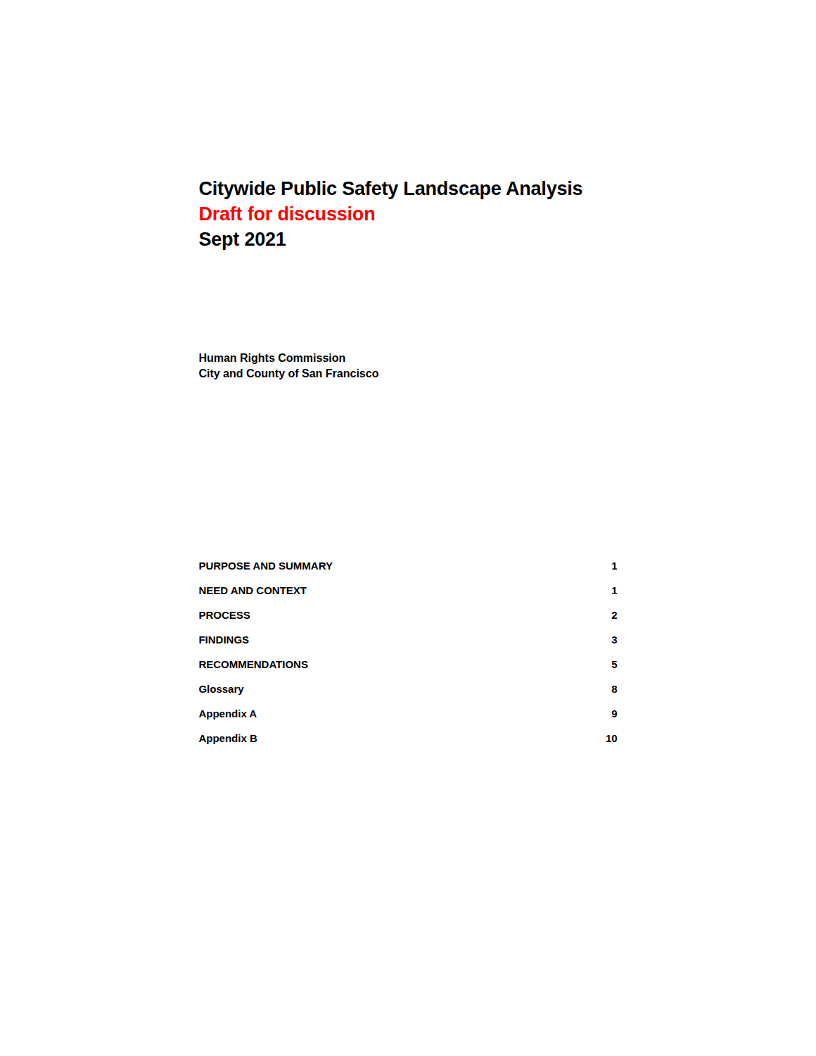Citywide Public Safety Landscape Analysis
Draft for discussion
Sept 2021
Human Rights Commission
City and County of San Francisco
| PURPOSE AND SUMMARY | 1 |
| NEED AND CONTEXT | 1 |
| PROCESS | 2 |
| FINDINGS | 3 |
| RECOMMENDATIONS | 5 |
| Glossary | 8 |
| Appendix A | 9 |
| Appendix B | 10 |